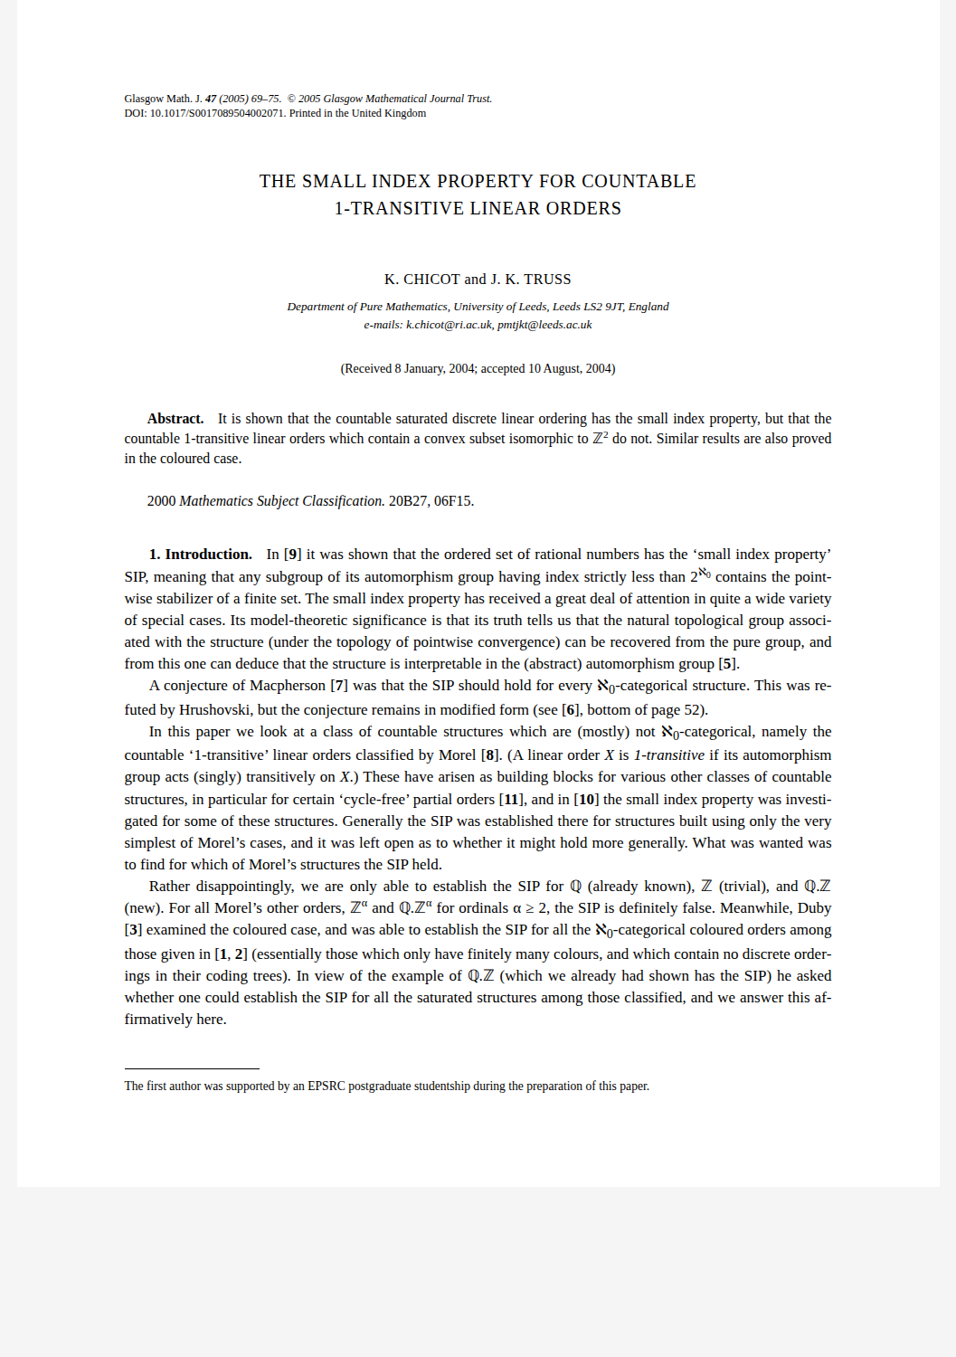Glasgow Math. J. 47 (2005) 69–75. © 2005 Glasgow Mathematical Journal Trust.
DOI: 10.1017/S0017089504002071. Printed in the United Kingdom
THE SMALL INDEX PROPERTY FOR COUNTABLE
1-TRANSITIVE LINEAR ORDERS
K. CHICOT and J. K. TRUSS
Department of Pure Mathematics, University of Leeds, Leeds LS2 9JT, England
e-mails: k.chicot@ri.ac.uk, pmtjkt@leeds.ac.uk
(Received 8 January, 2004; accepted 10 August, 2004)
Abstract. It is shown that the countable saturated discrete linear ordering has the small index property, but that the countable 1-transitive linear orders which contain a convex subset isomorphic to ℤ2 do not. Similar results are also proved in the coloured case.
2000 Mathematics Subject Classification. 20B27, 06F15.
1. Introduction. In [9] it was shown that the ordered set of rational numbers has the ‘small index property’ SIP, meaning that any subgroup of its automorphism group having index strictly less than 2ℵ0 contains the pointwise stabilizer of a finite set. The small index property has received a great deal of attention in quite a wide variety of special cases. Its model-theoretic significance is that its truth tells us that the natural topological group associated with the structure (under the topology of pointwise convergence) can be recovered from the pure group, and from this one can deduce that the structure is interpretable in the (abstract) automorphism group [5].
A conjecture of Macpherson [7] was that the SIP should hold for every ℵ0-categorical structure. This was refuted by Hrushovski, but the conjecture remains in modified form (see [6], bottom of page 52).
In this paper we look at a class of countable structures which are (mostly) not ℵ0-categorical, namely the countable ‘1-transitive’ linear orders classified by Morel [8]. (A linear order X is 1-transitive if its automorphism group acts (singly) transitively on X.) These have arisen as building blocks for various other classes of countable structures, in particular for certain ‘cycle-free’ partial orders [11], and in [10] the small index property was investigated for some of these structures. Generally the SIP was established there for structures built using only the very simplest of Morel’s cases, and it was left open as to whether it might hold more generally. What was wanted was to find for which of Morel’s structures the SIP held.
Rather disappointingly, we are only able to establish the SIP for ℚ (already known), ℤ (trivial), and ℚ.ℤ (new). For all Morel’s other orders, ℤα and ℚ.ℤα for ordinals α ≥ 2, the SIP is definitely false. Meanwhile, Duby [3] examined the coloured case, and was able to establish the SIP for all the ℵ0-categorical coloured orders among those given in [1, 2] (essentially those which only have finitely many colours, and which contain no discrete orderings in their coding trees). In view of the example of ℚ.ℤ (which we already had shown has the SIP) he asked whether one could establish the SIP for all the saturated structures among those classified, and we answer this affirmatively here.
The first author was supported by an EPSRC postgraduate studentship during the preparation of this paper.